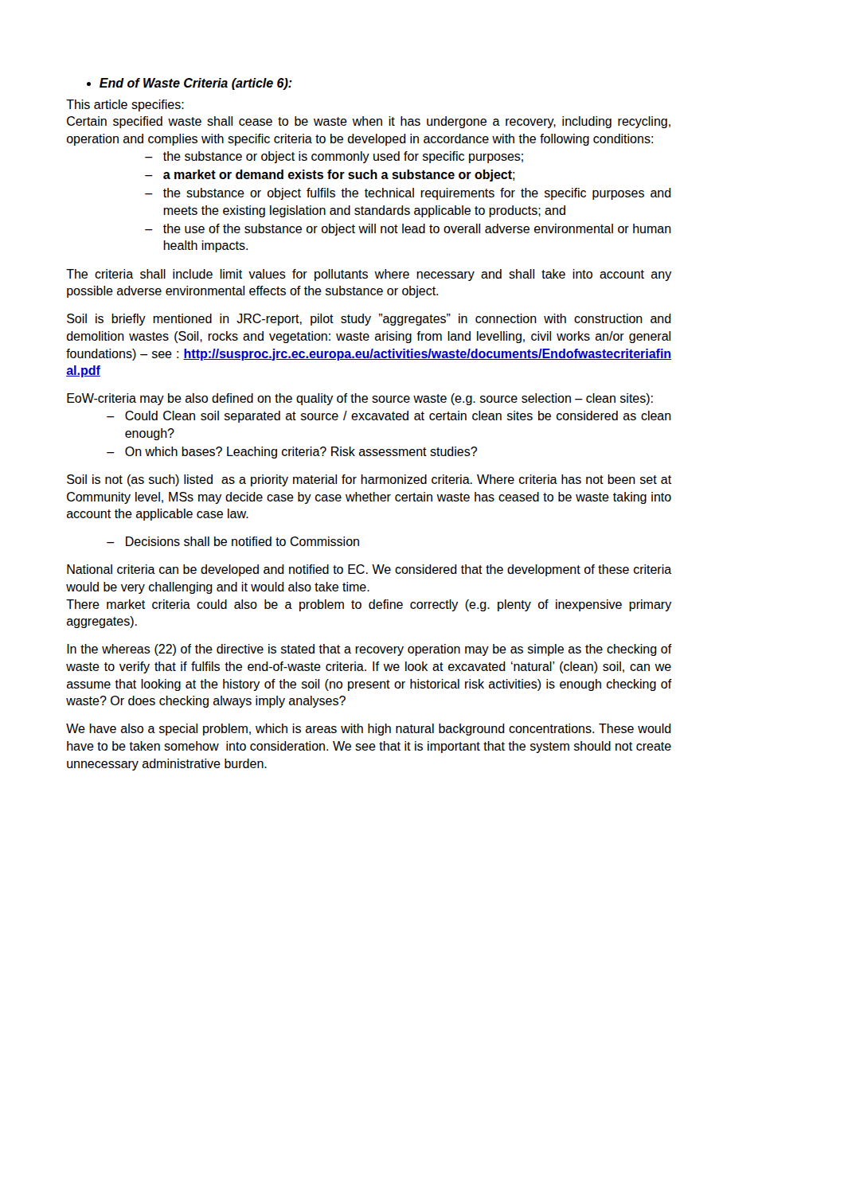End of Waste Criteria (article 6):
This article specifies:
Certain specified waste shall cease to be waste when it has undergone a recovery, including recycling, operation and complies with specific criteria to be developed in accordance with the following conditions:
the substance or object is commonly used for specific purposes;
a market or demand exists for such a substance or object;
the substance or object fulfils the technical requirements for the specific purposes and meets the existing legislation and standards applicable to products; and
the use of the substance or object will not lead to overall adverse environmental or human health impacts.
The criteria shall include limit values for pollutants where necessary and shall take into account any possible adverse environmental effects of the substance or object.
Soil is briefly mentioned in JRC-report, pilot study ”aggregates” in connection with construction and demolition wastes (Soil, rocks and vegetation: waste arising from land levelling, civil works an/or general foundations) – see : http://susproc.jrc.ec.europa.eu/activities/waste/documents/Endofwastecriteriafinal.pdf
EoW-criteria may be also defined on the quality of the source waste (e.g. source selection – clean sites):
Could Clean soil separated at source / excavated at certain clean sites be considered as clean enough?
On which bases? Leaching criteria? Risk assessment studies?
Soil is not (as such) listed as a priority material for harmonized criteria. Where criteria has not been set at Community level, MSs may decide case by case whether certain waste has ceased to be waste taking into account the applicable case law.
Decisions shall be notified to Commission
National criteria can be developed and notified to EC. We considered that the development of these criteria would be very challenging and it would also take time.
There market criteria could also be a problem to define correctly (e.g. plenty of inexpensive primary aggregates).
In the whereas (22) of the directive is stated that a recovery operation may be as simple as the checking of waste to verify that if fulfils the end-of-waste criteria. If we look at excavated ‘natural’ (clean) soil, can we assume that looking at the history of the soil (no present or historical risk activities) is enough checking of waste? Or does checking always imply analyses?
We have also a special problem, which is areas with high natural background concentrations. These would have to be taken somehow into consideration. We see that it is important that the system should not create unnecessary administrative burden.